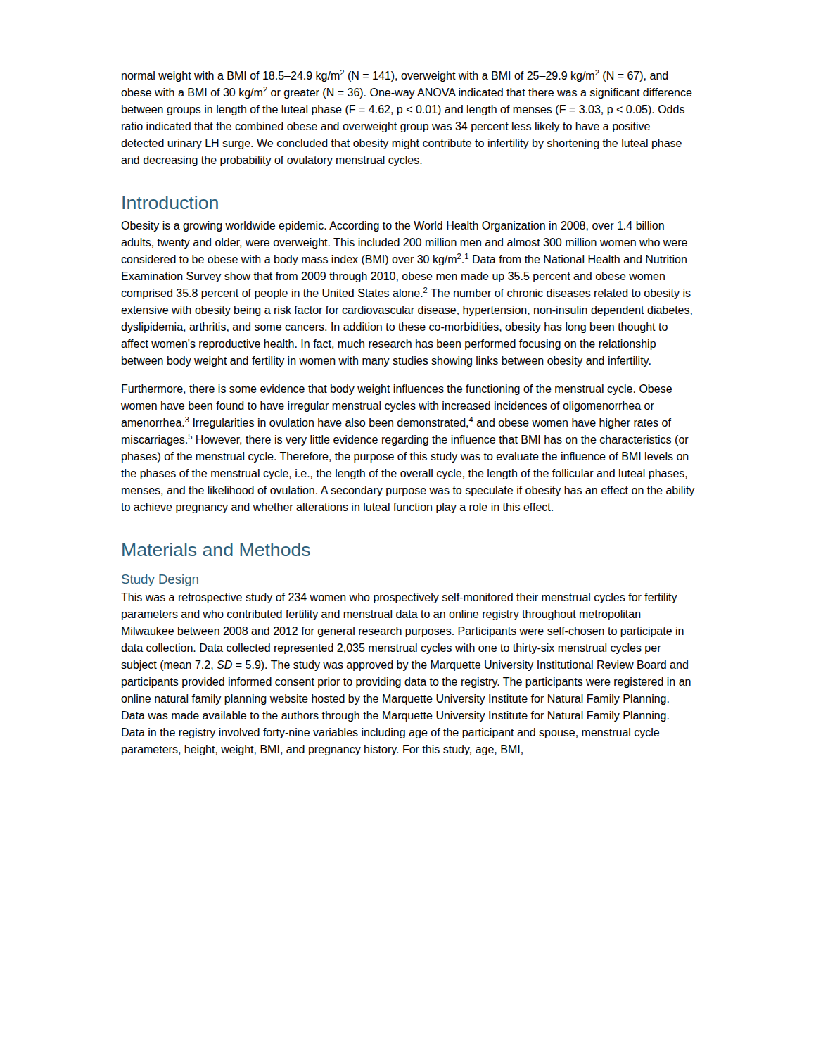normal weight with a BMI of 18.5–24.9 kg/m2 (N = 141), overweight with a BMI of 25–29.9 kg/m2 (N = 67), and obese with a BMI of 30 kg/m2 or greater (N = 36). One-way ANOVA indicated that there was a significant difference between groups in length of the luteal phase (F = 4.62, p < 0.01) and length of menses (F = 3.03, p < 0.05). Odds ratio indicated that the combined obese and overweight group was 34 percent less likely to have a positive detected urinary LH surge. We concluded that obesity might contribute to infertility by shortening the luteal phase and decreasing the probability of ovulatory menstrual cycles.
Introduction
Obesity is a growing worldwide epidemic. According to the World Health Organization in 2008, over 1.4 billion adults, twenty and older, were overweight. This included 200 million men and almost 300 million women who were considered to be obese with a body mass index (BMI) over 30 kg/m2.1 Data from the National Health and Nutrition Examination Survey show that from 2009 through 2010, obese men made up 35.5 percent and obese women comprised 35.8 percent of people in the United States alone.2 The number of chronic diseases related to obesity is extensive with obesity being a risk factor for cardiovascular disease, hypertension, non-insulin dependent diabetes, dyslipidemia, arthritis, and some cancers. In addition to these co-morbidities, obesity has long been thought to affect women's reproductive health. In fact, much research has been performed focusing on the relationship between body weight and fertility in women with many studies showing links between obesity and infertility.
Furthermore, there is some evidence that body weight influences the functioning of the menstrual cycle. Obese women have been found to have irregular menstrual cycles with increased incidences of oligomenorrhea or amenorrhea.3 Irregularities in ovulation have also been demonstrated,4 and obese women have higher rates of miscarriages.5 However, there is very little evidence regarding the influence that BMI has on the characteristics (or phases) of the menstrual cycle. Therefore, the purpose of this study was to evaluate the influence of BMI levels on the phases of the menstrual cycle, i.e., the length of the overall cycle, the length of the follicular and luteal phases, menses, and the likelihood of ovulation. A secondary purpose was to speculate if obesity has an effect on the ability to achieve pregnancy and whether alterations in luteal function play a role in this effect.
Materials and Methods
Study Design
This was a retrospective study of 234 women who prospectively self-monitored their menstrual cycles for fertility parameters and who contributed fertility and menstrual data to an online registry throughout metropolitan Milwaukee between 2008 and 2012 for general research purposes. Participants were self-chosen to participate in data collection. Data collected represented 2,035 menstrual cycles with one to thirty-six menstrual cycles per subject (mean 7.2, SD = 5.9). The study was approved by the Marquette University Institutional Review Board and participants provided informed consent prior to providing data to the registry. The participants were registered in an online natural family planning website hosted by the Marquette University Institute for Natural Family Planning. Data was made available to the authors through the Marquette University Institute for Natural Family Planning. Data in the registry involved forty-nine variables including age of the participant and spouse, menstrual cycle parameters, height, weight, BMI, and pregnancy history. For this study, age, BMI,